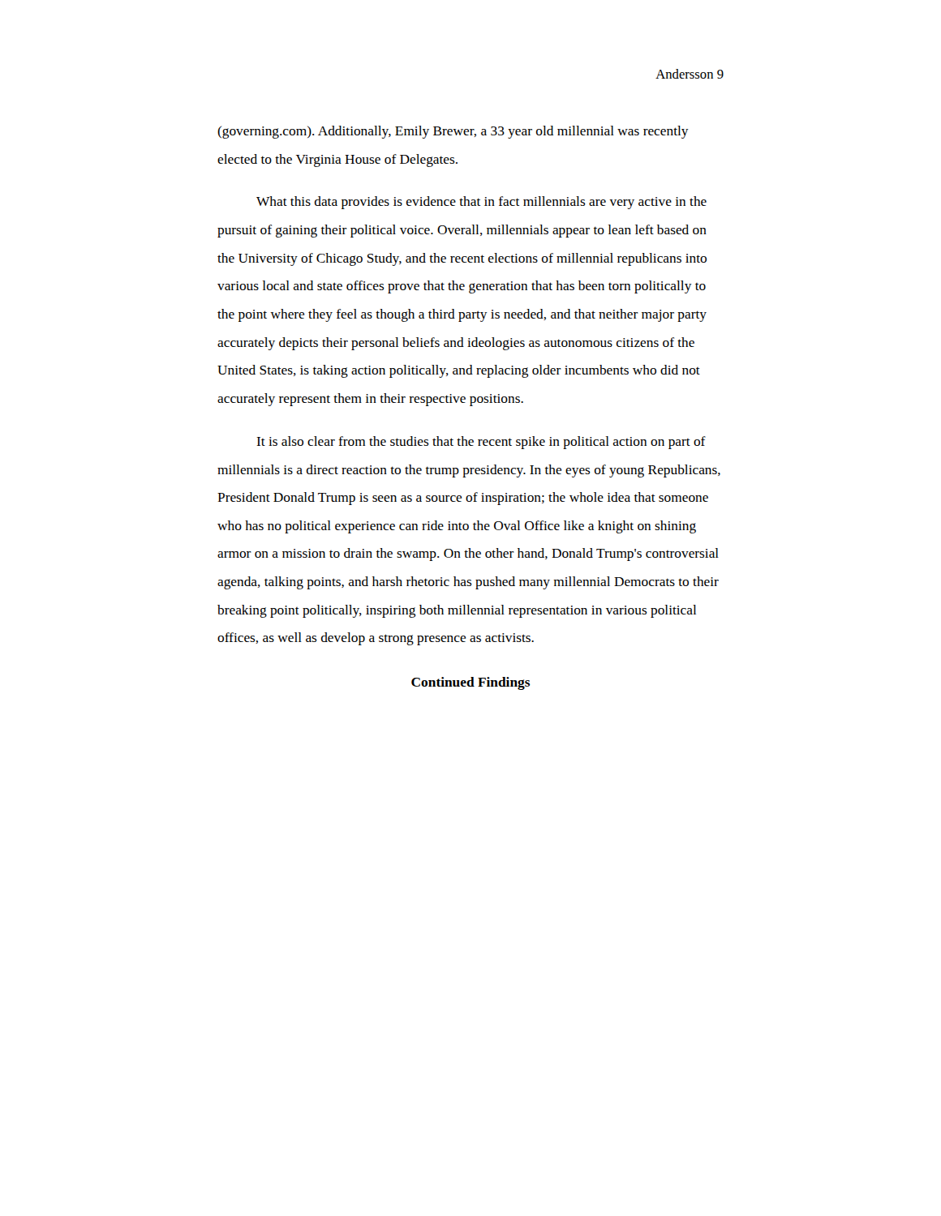Andersson 9
(governing.com). Additionally, Emily Brewer, a 33 year old millennial was recently elected to the Virginia House of Delegates.
What this data provides is evidence that in fact millennials are very active in the pursuit of gaining their political voice. Overall, millennials appear to lean left based on the University of Chicago Study, and the recent elections of millennial republicans into various local and state offices prove that the generation that has been torn politically to the point where they feel as though a third party is needed, and that neither major party accurately depicts their personal beliefs and ideologies as autonomous citizens of the United States, is taking action politically, and replacing older incumbents who did not accurately represent them in their respective positions.
It is also clear from the studies that the recent spike in political action on part of millennials is a direct reaction to the trump presidency. In the eyes of young Republicans, President Donald Trump is seen as a source of inspiration; the whole idea that someone who has no political experience can ride into the Oval Office like a knight on shining armor on a mission to drain the swamp. On the other hand, Donald Trump's controversial agenda, talking points, and harsh rhetoric has pushed many millennial Democrats to their breaking point politically, inspiring both millennial representation in various political offices, as well as develop a strong presence as activists.
Continued Findings